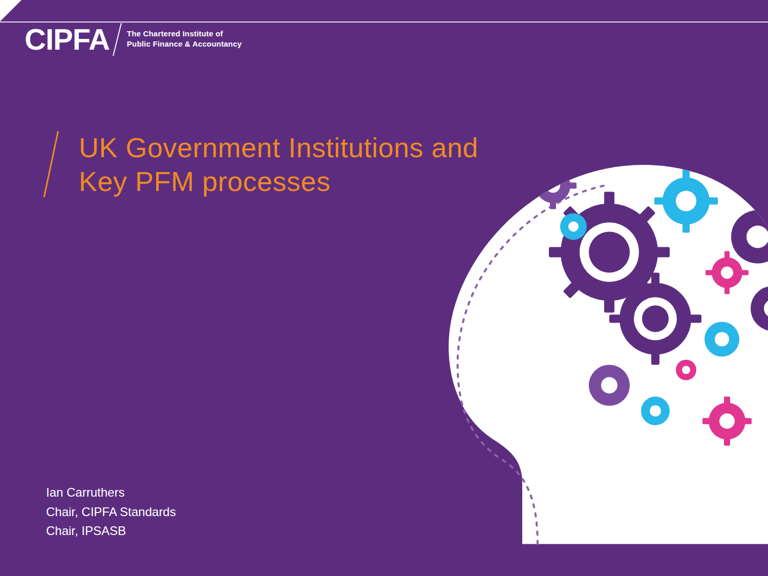CIPFA
The Chartered Institute of Public Finance & Accountancy
UK Government Institutions and Key PFM processes
Ian Carruthers
Chair, CIPFA Standards
Chair, IPSASB